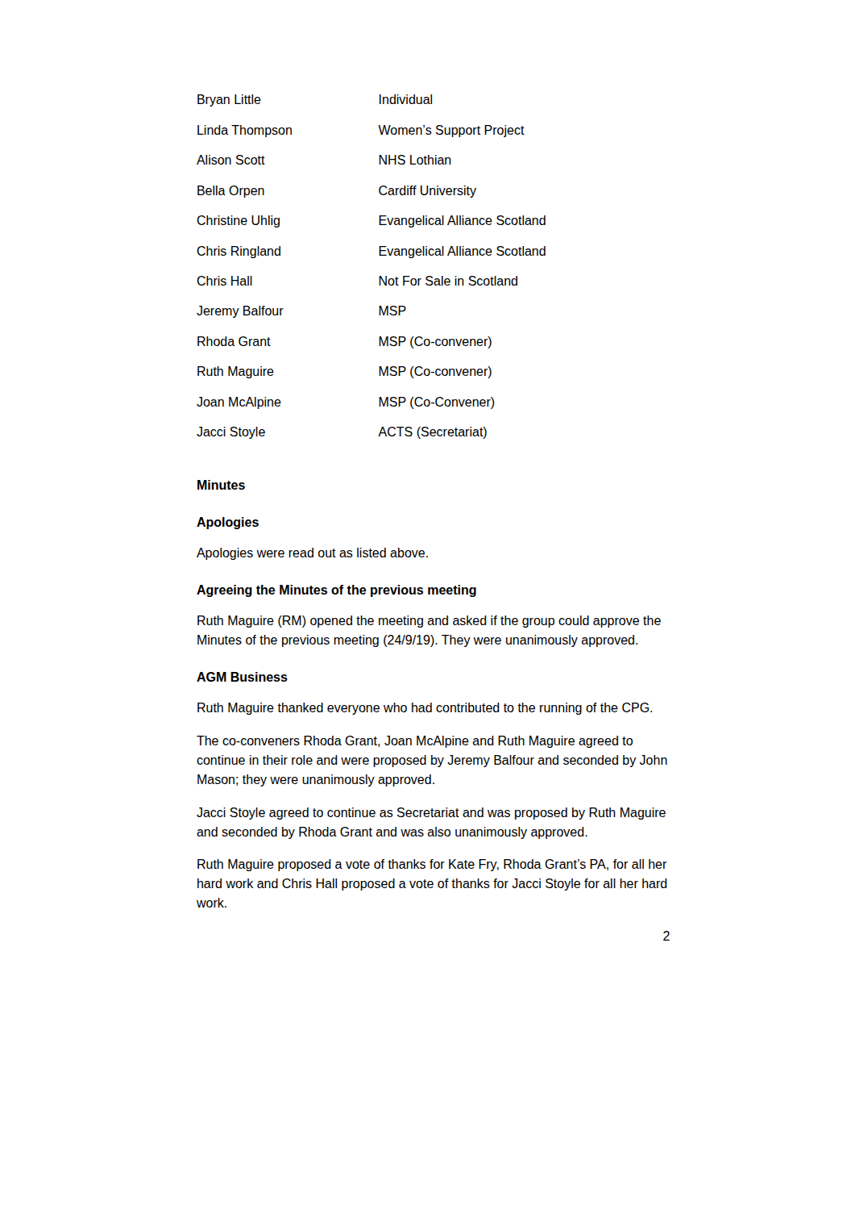| Bryan Little | Individual |
| Linda Thompson | Women’s Support Project |
| Alison Scott | NHS Lothian |
| Bella Orpen | Cardiff University |
| Christine Uhlig | Evangelical Alliance Scotland |
| Chris Ringland | Evangelical Alliance Scotland |
| Chris Hall | Not For Sale in Scotland |
| Jeremy Balfour | MSP |
| Rhoda Grant | MSP (Co-convener) |
| Ruth Maguire | MSP (Co-convener) |
| Joan McAlpine | MSP (Co-Convener) |
| Jacci Stoyle | ACTS (Secretariat) |
Minutes
Apologies
Apologies were read out as listed above.
Agreeing the Minutes of the previous meeting
Ruth Maguire (RM) opened the meeting and asked if the group could approve the Minutes of the previous meeting (24/9/19). They were unanimously approved.
AGM Business
Ruth Maguire thanked everyone who had contributed to the running of the CPG.
The co-conveners Rhoda Grant, Joan McAlpine and Ruth Maguire agreed to continue in their role and were proposed by Jeremy Balfour and seconded by John Mason; they were unanimously approved.
Jacci Stoyle agreed to continue as Secretariat and was proposed by Ruth Maguire and seconded by Rhoda Grant and was also unanimously approved.
Ruth Maguire proposed a vote of thanks for Kate Fry, Rhoda Grant’s PA, for all her hard work and Chris Hall proposed a vote of thanks for Jacci Stoyle for all her hard work.
2